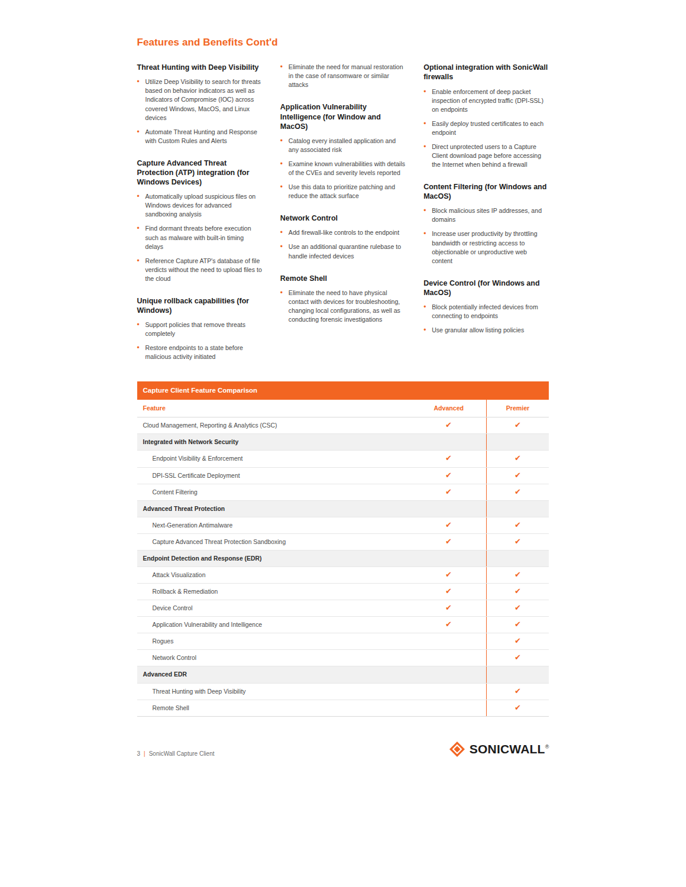Features and Benefits Cont'd
Threat Hunting with Deep Visibility
Utilize Deep Visibility to search for threats based on behavior indicators as well as Indicators of Compromise (IOC) across covered Windows, MacOS, and Linux devices
Automate Threat Hunting and Response with Custom Rules and Alerts
Capture Advanced Threat Protection (ATP) integration (for Windows Devices)
Automatically upload suspicious files on Windows devices for advanced sandboxing analysis
Find dormant threats before execution such as malware with built-in timing delays
Reference Capture ATP's database of file verdicts without the need to upload files to the cloud
Unique rollback capabilities (for Windows)
Support policies that remove threats completely
Restore endpoints to a state before malicious activity initiated
Eliminate the need for manual restoration in the case of ransomware or similar attacks
Application Vulnerability Intelligence (for Window and MacOS)
Catalog every installed application and any associated risk
Examine known vulnerabilities with details of the CVEs and severity levels reported
Use this data to prioritize patching and reduce the attack surface
Network Control
Add firewall-like controls to the endpoint
Use an additional quarantine rulebase to handle infected devices
Remote Shell
Eliminate the need to have physical contact with devices for troubleshooting, changing local configurations, as well as conducting forensic investigations
Optional integration with SonicWall firewalls
Enable enforcement of deep packet inspection of encrypted traffic (DPI-SSL) on endpoints
Easily deploy trusted certificates to each endpoint
Direct unprotected users to a Capture Client download page before accessing the Internet when behind a firewall
Content Filtering (for Windows and MacOS)
Block malicious sites IP addresses, and domains
Increase user productivity by throttling bandwidth or restricting access to objectionable or unproductive web content
Device Control (for Windows and MacOS)
Block potentially infected devices from connecting to endpoints
Use granular allow listing policies
Capture Client Feature Comparison
| Feature | Advanced | Premier |
| --- | --- | --- |
| Cloud Management, Reporting & Analytics (CSC) | ✔ | ✔ |
| Integrated with Network Security | | |
| Endpoint Visibility & Enforcement | ✔ | ✔ |
| DPI-SSL Certificate Deployment | ✔ | ✔ |
| Content Filtering | ✔ | ✔ |
| Advanced Threat Protection | | |
| Next-Generation Antimalware | ✔ | ✔ |
| Capture Advanced Threat Protection Sandboxing | ✔ | ✔ |
| Endpoint Detection and Response (EDR) | | |
| Attack Visualization | ✔ | ✔ |
| Rollback & Remediation | ✔ | ✔ |
| Device Control | ✔ | ✔ |
| Application Vulnerability and Intelligence | ✔ | ✔ |
| Rogues | | ✔ |
| Network Control | | ✔ |
| Advanced EDR | | |
| Threat Hunting with Deep Visibility | | ✔ |
| Remote Shell | | ✔ |
3|SonicWall Capture Client
SONICWALL®